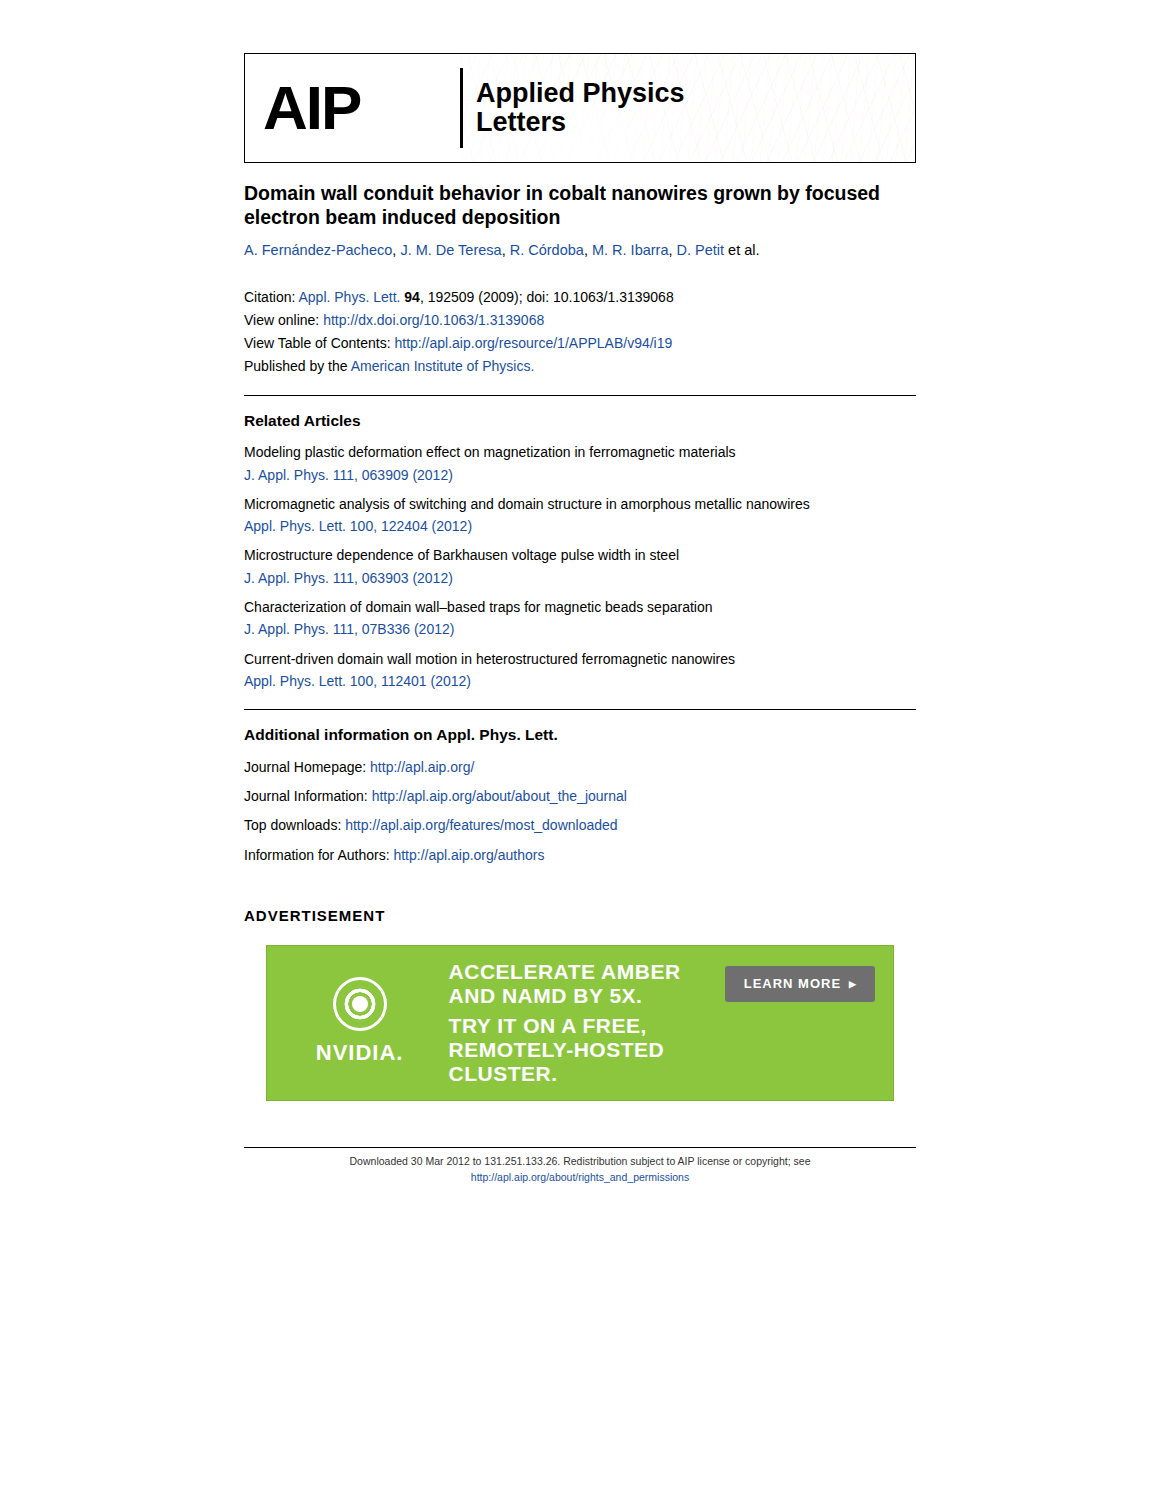AIP
Applied Physics Letters
Domain wall conduit behavior in cobalt nanowires grown by focused electron beam induced deposition
A. Fernández-Pacheco, J. M. De Teresa, R. Córdoba, M. R. Ibarra, D. Petit et al.
Citation: Appl. Phys. Lett. 94, 192509 (2009); doi: 10.1063/1.3139068
View online: http://dx.doi.org/10.1063/1.3139068
View Table of Contents: http://apl.aip.org/resource/1/APPLAB/v94/i19
Published by the American Institute of Physics.
Related Articles
Modeling plastic deformation effect on magnetization in ferromagnetic materials
J. Appl. Phys. 111, 063909 (2012)
Micromagnetic analysis of switching and domain structure in amorphous metallic nanowires
Appl. Phys. Lett. 100, 122404 (2012)
Microstructure dependence of Barkhausen voltage pulse width in steel
J. Appl. Phys. 111, 063903 (2012)
Characterization of domain wall–based traps for magnetic beads separation
J. Appl. Phys. 111, 07B336 (2012)
Current-driven domain wall motion in heterostructured ferromagnetic nanowires
Appl. Phys. Lett. 100, 112401 (2012)
Additional information on Appl. Phys. Lett.
Journal Homepage: http://apl.aip.org/
Journal Information: http://apl.aip.org/about/about_the_journal
Top downloads: http://apl.aip.org/features/most_downloaded
Information for Authors: http://apl.aip.org/authors
ADVERTISEMENT
NVIDIA.
ACCELERATE AMBER AND NAMD BY 5X.
TRY IT ON A FREE, REMOTELY-HOSTED CLUSTER.
LEARN MORE
Downloaded 30 Mar 2012 to 131.251.133.26. Redistribution subject to AIP license or copyright; see http://apl.aip.org/about/rights_and_permissions